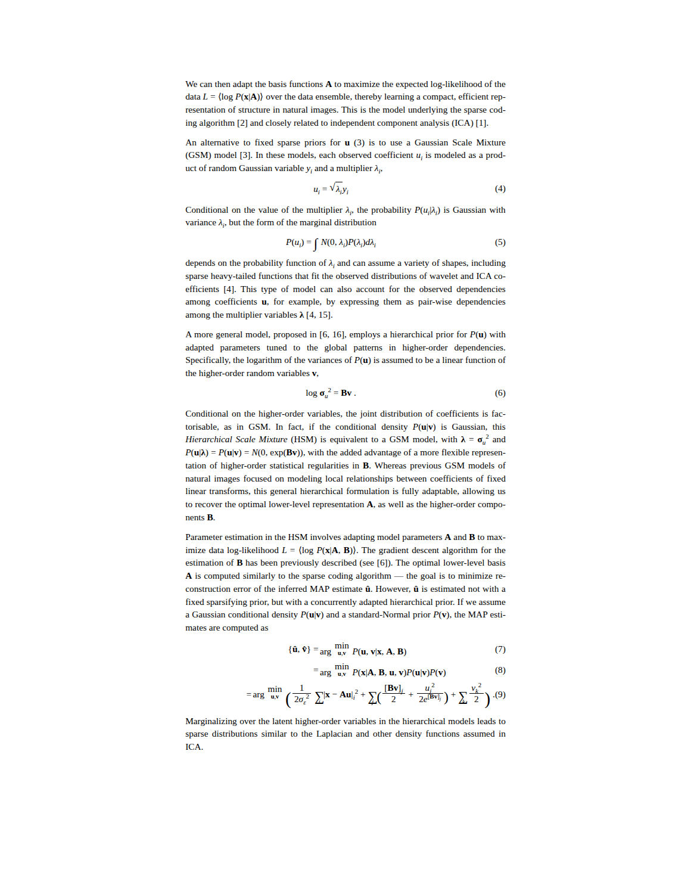We can then adapt the basis functions A to maximize the expected log-likelihood of the data L = ⟨log P(x|A)⟩ over the data ensemble, thereby learning a compact, efficient representation of structure in natural images. This is the model underlying the sparse coding algorithm [2] and closely related to independent component analysis (ICA) [1].
An alternative to fixed sparse priors for u (3) is to use a Gaussian Scale Mixture (GSM) model [3]. In these models, each observed coefficient ui is modeled as a product of random Gaussian variable yi and a multiplier λi,
ui = λi yi
(4)
Conditional on the value of the multiplier λi, the probability P(ui|λi) is Gaussian with variance λi, but the form of the marginal distribution
P(ui) = ∫ N(0, λi)P(λi)dλi
(5)
depends on the probability function of λi and can assume a variety of shapes, including sparse heavy-tailed functions that fit the observed distributions of wavelet and ICA coefficients [4]. This type of model can also account for the observed dependencies among coefficients u, for example, by expressing them as pair-wise dependencies among the multiplier variables λ [4, 15].
A more general model, proposed in [6, 16], employs a hierarchical prior for P(u) with adapted parameters tuned to the global patterns in higher-order dependencies. Specifically, the logarithm of the variances of P(u) is assumed to be a linear function of the higher-order random variables v,
log σu2 = Bv .
(6)
Conditional on the higher-order variables, the joint distribution of coefficients is factorisable, as in GSM. In fact, if the conditional density P(u|v) is Gaussian, this Hierarchical Scale Mixture (HSM) is equivalent to a GSM model, with λ = σu2 and P(u|λ) = P(u|v) = N(0, exp(Bv)), with the added advantage of a more flexible representation of higher-order statistical regularities in B. Whereas previous GSM models of natural images focused on modeling local relationships between coefficients of fixed linear transforms, this general hierarchical formulation is fully adaptable, allowing us to recover the optimal lower-level representation A, as well as the higher-order components B.
Parameter estimation in the HSM involves adapting model parameters A and B to maximize data log-likelihood L = ⟨log P(x|A, B)⟩. The gradient descent algorithm for the estimation of B has been previously described (see [6]). The optimal lower-level basis A is computed similarly to the sparse coding algorithm — the goal is to minimize reconstruction error of the inferred MAP estimate û. However, û is estimated not with a fixed sparsifying prior, but with a concurrently adapted hierarchical prior. If we assume a Gaussian conditional density P(u|v) and a standard-Normal prior P(v), the MAP estimates are computed as
{û, v̂} =
arg min u,v P(u, v|x, A, B)
(7)
=
arg min u,v P(x|A, B, u, v)P(u|v)P(v)
(8)
=
arg min u,v (12σε2 ∑i |x − Au|i2 + ∑j ([Bv]j 2 + uj22e[Bv]j) + ∑k vk22) .
(9)
Marginalizing over the latent higher-order variables in the hierarchical models leads to sparse distributions similar to the Laplacian and other density functions assumed in ICA.